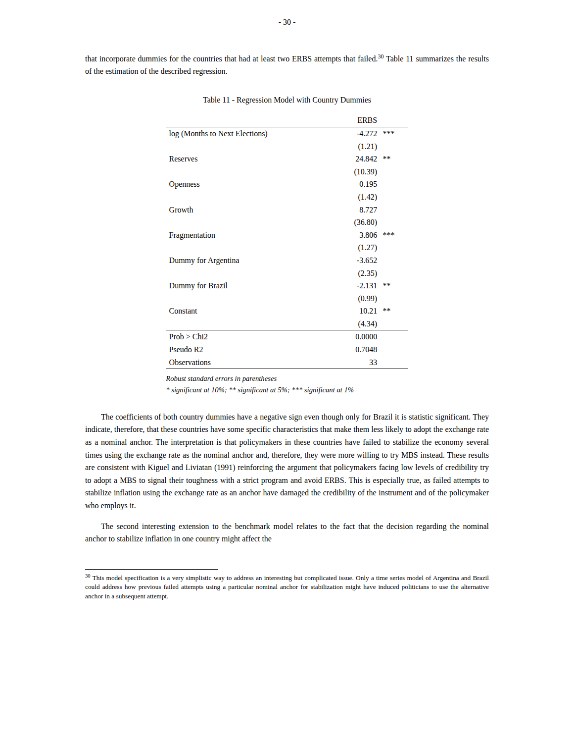- 30 -
that incorporate dummies for the countries that had at least two ERBS attempts that failed.30 Table 11 summarizes the results of the estimation of the described regression.
Table 11 - Regression Model with Country Dummies
| | ERBS | |
| log (Months to Next Elections) | -4.272 | *** |
| | (1.21) | |
| Reserves | 24.842 | ** |
| | (10.39) | |
| Openness | 0.195 | |
| | (1.42) | |
| Growth | 8.727 | |
| | (36.80) | |
| Fragmentation | 3.806 | *** |
| | (1.27) | |
| Dummy for Argentina | -3.652 | |
| | (2.35) | |
| Dummy for Brazil | -2.131 | ** |
| | (0.99) | |
| Constant | 10.21 | ** |
| | (4.34) | |
| Prob > Chi2 | 0.0000 | |
| Pseudo R2 | 0.7048 | |
| Observations | 33 | |
Robust standard errors in parentheses
* significant at 10%; ** significant at 5%; *** significant at 1%
The coefficients of both country dummies have a negative sign even though only for Brazil it is statistic significant. They indicate, therefore, that these countries have some specific characteristics that make them less likely to adopt the exchange rate as a nominal anchor. The interpretation is that policymakers in these countries have failed to stabilize the economy several times using the exchange rate as the nominal anchor and, therefore, they were more willing to try MBS instead. These results are consistent with Kiguel and Liviatan (1991) reinforcing the argument that policymakers facing low levels of credibility try to adopt a MBS to signal their toughness with a strict program and avoid ERBS. This is especially true, as failed attempts to stabilize inflation using the exchange rate as an anchor have damaged the credibility of the instrument and of the policymaker who employs it.
The second interesting extension to the benchmark model relates to the fact that the decision regarding the nominal anchor to stabilize inflation in one country might affect the
30 This model specification is a very simplistic way to address an interesting but complicated issue. Only a time series model of Argentina and Brazil could address how previous failed attempts using a particular nominal anchor for stabilization might have induced politicians to use the alternative anchor in a subsequent attempt.